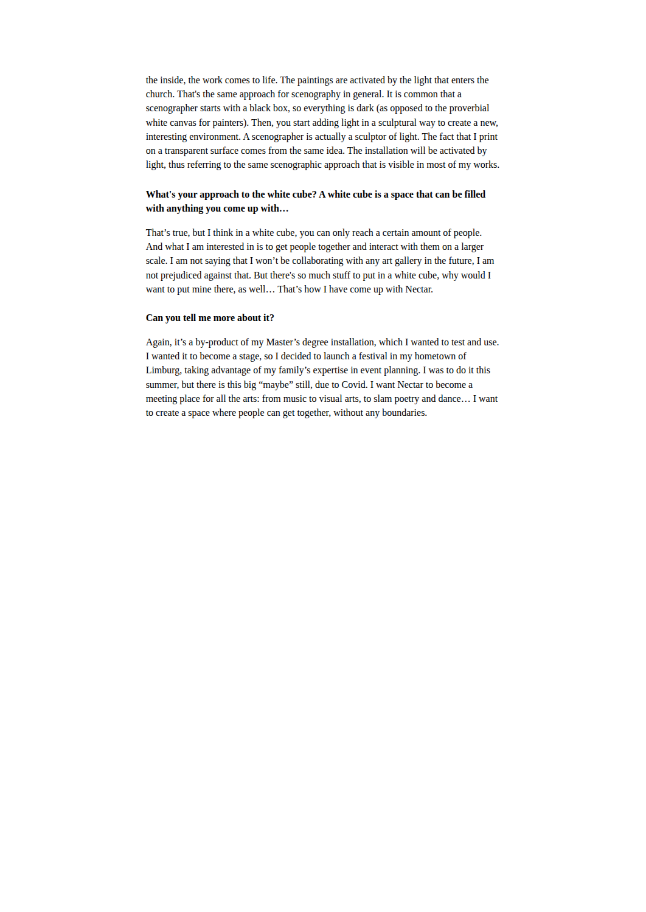the inside, the work comes to life. The paintings are activated by the light that enters the church. That's the same approach for scenography in general. It is common that a scenographer starts with a black box, so everything is dark (as opposed to the proverbial white canvas for painters). Then, you start adding light in a sculptural way to create a new, interesting environment. A scenographer is actually a sculptor of light. The fact that I print on a transparent surface comes from the same idea. The installation will be activated by light, thus referring to the same scenographic approach that is visible in most of my works.
What's your approach to the white cube? A white cube is a space that can be filled with anything you come up with…
That’s true, but I think in a white cube, you can only reach a certain amount of people. And what I am interested in is to get people together and interact with them on a larger scale. I am not saying that I won’t be collaborating with any art gallery in the future, I am not prejudiced against that. But there's so much stuff to put in a white cube, why would I want to put mine there, as well… That’s how I have come up with Nectar.
Can you tell me more about it?
Again, it’s a by-product of my Master’s degree installation, which I wanted to test and use. I wanted it to become a stage, so I decided to launch a festival in my hometown of Limburg, taking advantage of my family’s expertise in event planning. I was to do it this summer, but there is this big “maybe” still, due to Covid. I want Nectar to become a meeting place for all the arts: from music to visual arts, to slam poetry and dance… I want to create a space where people can get together, without any boundaries.